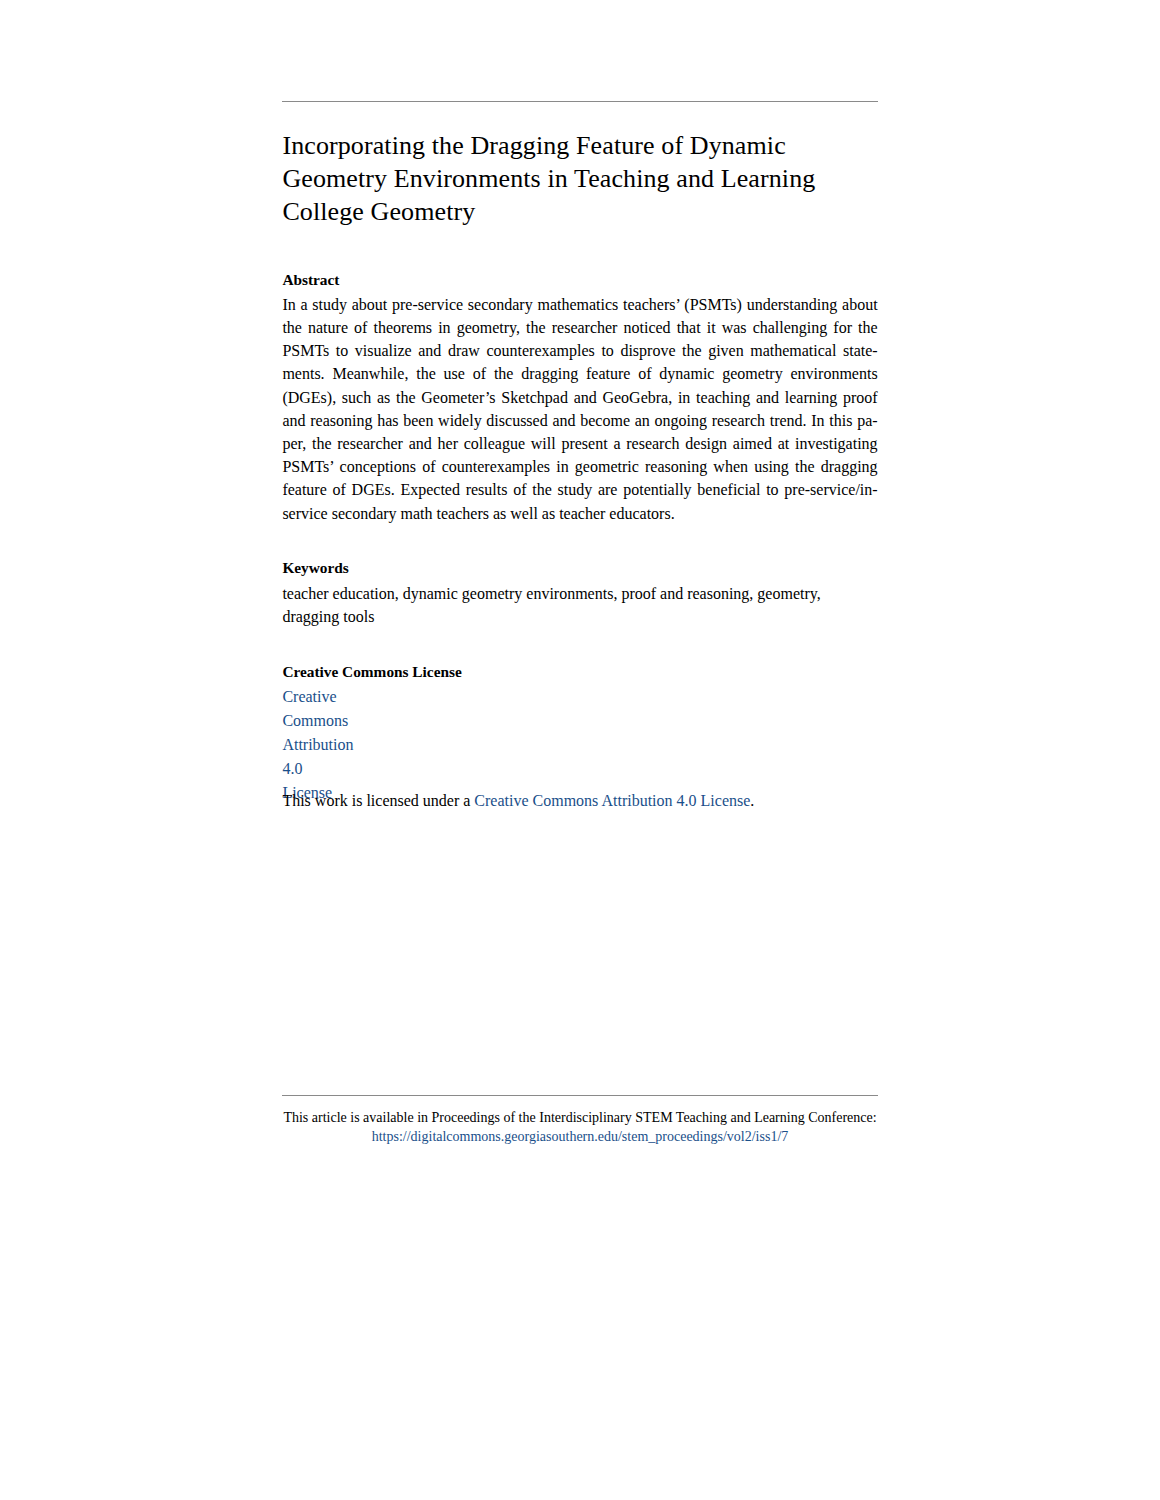Incorporating the Dragging Feature of Dynamic Geometry Environments in Teaching and Learning College Geometry
Abstract
In a study about pre-service secondary mathematics teachers’ (PSMTs) understanding about the nature of theorems in geometry, the researcher noticed that it was challenging for the PSMTs to visualize and draw counterexamples to disprove the given mathematical statements. Meanwhile, the use of the dragging feature of dynamic geometry environments (DGEs), such as the Geometer’s Sketchpad and GeoGebra, in teaching and learning proof and reasoning has been widely discussed and become an ongoing research trend. In this paper, the researcher and her colleague will present a research design aimed at investigating PSMTs’ conceptions of counterexamples in geometric reasoning when using the dragging feature of DGEs. Expected results of the study are potentially beneficial to pre-service/in-service secondary math teachers as well as teacher educators.
Keywords
teacher education, dynamic geometry environments, proof and reasoning, geometry, dragging tools
Creative Commons License
Creative
Commons
Attribution
4.0
License
This work is licensed under a Creative Commons Attribution 4.0 License.
This article is available in Proceedings of the Interdisciplinary STEM Teaching and Learning Conference:
https://digitalcommons.georgiasouthern.edu/stem_proceedings/vol2/iss1/7